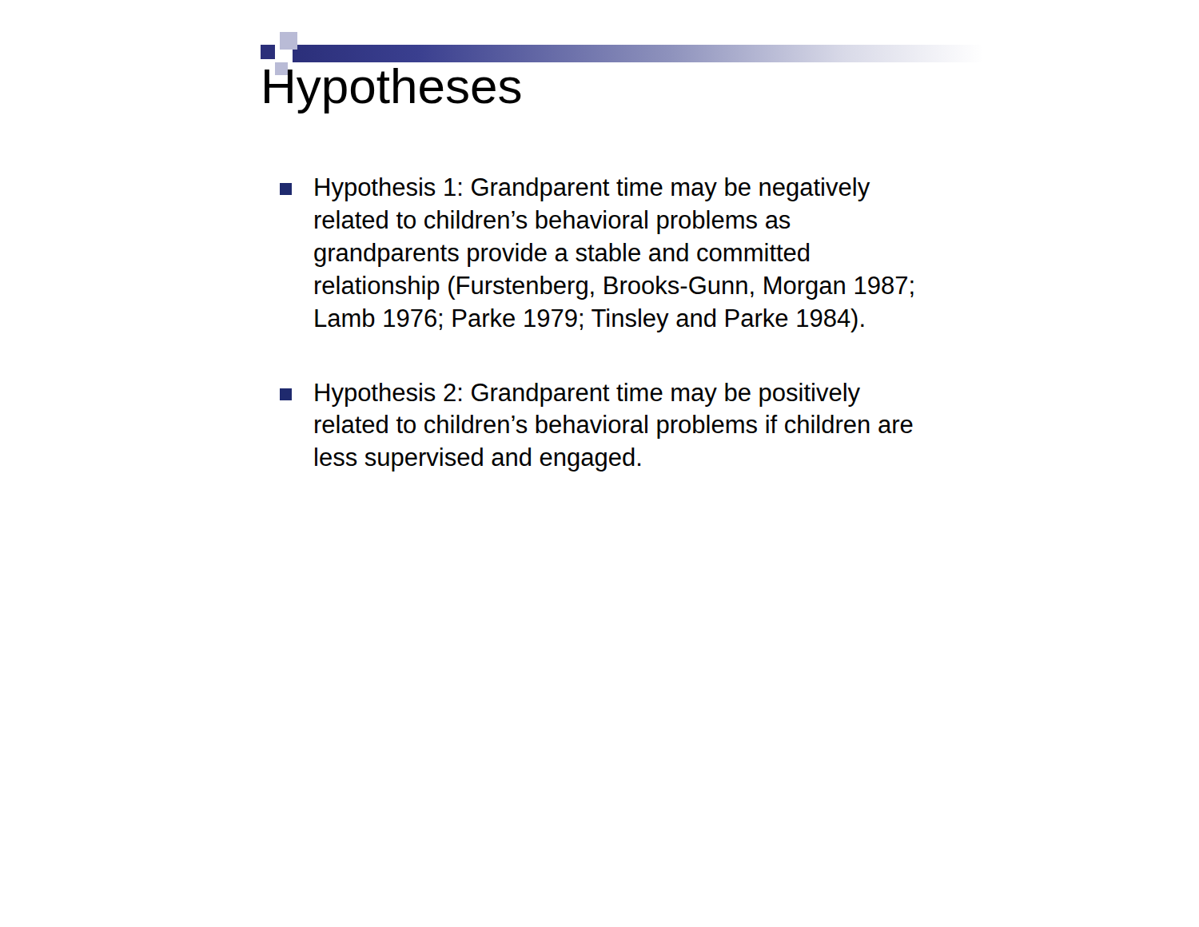Hypotheses
Hypothesis 1: Grandparent time may be negatively related to children’s behavioral problems as grandparents provide a stable and committed relationship (Furstenberg, Brooks-Gunn, Morgan 1987; Lamb 1976; Parke 1979; Tinsley and Parke 1984).
Hypothesis 2: Grandparent time may be positively related to children’s behavioral problems if children are less supervised and engaged.